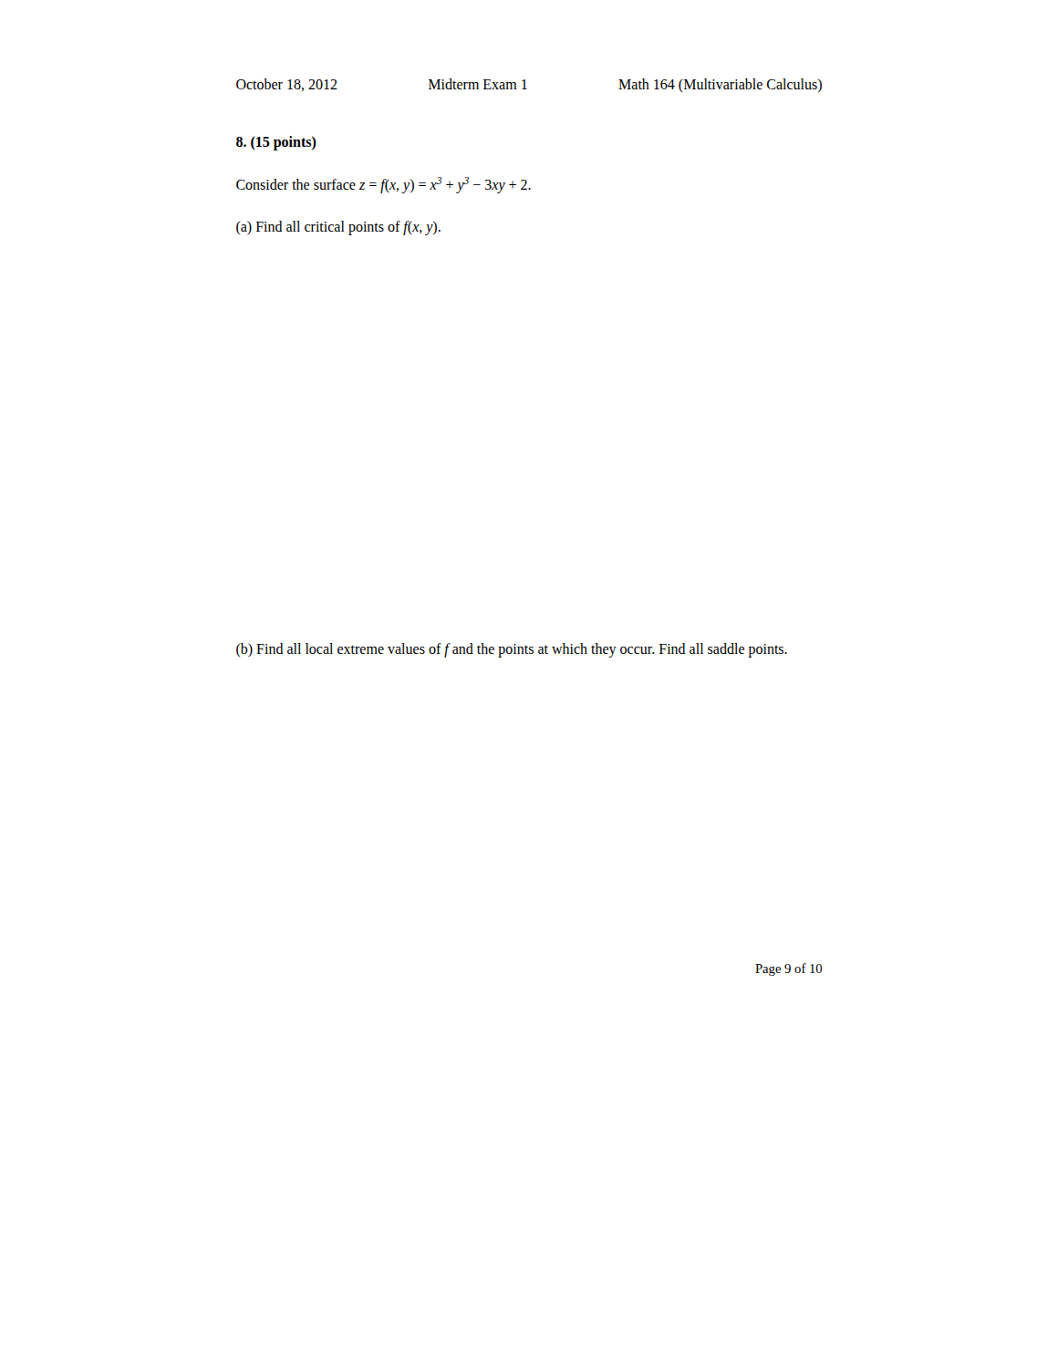October 18, 2012
Midterm Exam 1
Math 164 (Multivariable Calculus)
8. (15 points)
Consider the surface z = f(x, y) = x3 + y3 − 3xy + 2.
(a) Find all critical points of f(x, y).
(b) Find all local extreme values of f and the points at which they occur. Find all saddle points.
Page 9 of 10